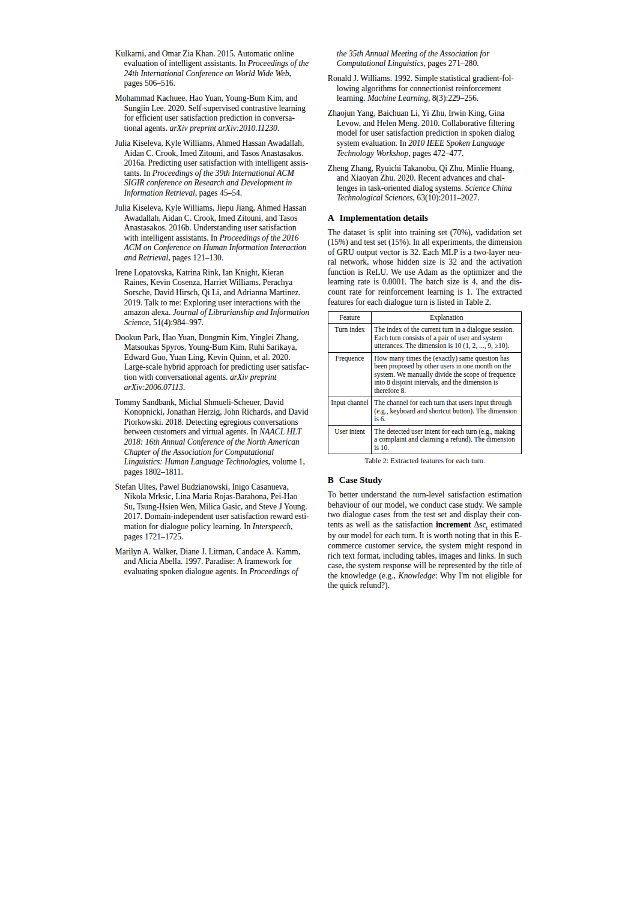Kulkarni, and Omar Zia Khan. 2015. Automatic online evaluation of intelligent assistants. In Proceedings of the 24th International Conference on World Wide Web, pages 506–516.
Mohammad Kachuee, Hao Yuan, Young-Bum Kim, and Sungjin Lee. 2020. Self-supervised contrastive learning for efficient user satisfaction prediction in conversational agents. arXiv preprint arXiv:2010.11230.
Julia Kiseleva, Kyle Williams, Ahmed Hassan Awadallah, Aidan C. Crook, Imed Zitouni, and Tasos Anastasakos. 2016a. Predicting user satisfaction with intelligent assistants. In Proceedings of the 39th International ACM SIGIR conference on Research and Development in Information Retrieval, pages 45–54.
Julia Kiseleva, Kyle Williams, Jiepu Jiang, Ahmed Hassan Awadallah, Aidan C. Crook, Imed Zitouni, and Tasos Anastasakos. 2016b. Understanding user satisfaction with intelligent assistants. In Proceedings of the 2016 ACM on Conference on Human Information Interaction and Retrieval, pages 121–130.
Irene Lopatovska, Katrina Rink, Ian Knight, Kieran Raines, Kevin Cosenza, Harriet Williams, Perachya Sorsche, David Hirsch, Qi Li, and Adrianna Martinez. 2019. Talk to me: Exploring user interactions with the amazon alexa. Journal of Librarianship and Information Science, 51(4):984–997.
Dookun Park, Hao Yuan, Dongmin Kim, Yinglei Zhang, Matsoukas Spyros, Young-Bum Kim, Ruhi Sarikaya, Edward Guo, Yuan Ling, Kevin Quinn, et al. 2020. Large-scale hybrid approach for predicting user satisfaction with conversational agents. arXiv preprint arXiv:2006.07113.
Tommy Sandbank, Michal Shmueli-Scheuer, David Konopnicki, Jonathan Herzig, John Richards, and David Piorkowski. 2018. Detecting egregious conversations between customers and virtual agents. In NAACL HLT 2018: 16th Annual Conference of the North American Chapter of the Association for Computational Linguistics: Human Language Technologies, volume 1, pages 1802–1811.
Stefan Ultes, Pawel Budzianowski, Inigo Casanueva, Nikola Mrksic, Lina Maria Rojas-Barahona, Pei-Hao Su, Tsung-Hsien Wen, Milica Gasic, and Steve J Young. 2017. Domain-independent user satisfaction reward estimation for dialogue policy learning. In Interspeech, pages 1721–1725.
Marilyn A. Walker, Diane J. Litman, Candace A. Kamm, and Alicia Abella. 1997. Paradise: A framework for evaluating spoken dialogue agents. In Proceedings of the 35th Annual Meeting of the Association for Computational Linguistics, pages 271–280.
Ronald J. Williams. 1992. Simple statistical gradient-following algorithms for connectionist reinforcement learning. Machine Learning, 8(3):229–256.
Zhaojun Yang, Baichuan Li, Yi Zhu, Irwin King, Gina Levow, and Helen Meng. 2010. Collaborative filtering model for user satisfaction prediction in spoken dialog system evaluation. In 2010 IEEE Spoken Language Technology Workshop, pages 472–477.
Zheng Zhang, Ryuichi Takanobu, Qi Zhu, Minlie Huang, and Xiaoyan Zhu. 2020. Recent advances and challenges in task-oriented dialog systems. Science China Technological Sciences, 63(10):2011–2027.
AImplementation details
The dataset is split into training set (70%), vadidation set (15%) and test set (15%). In all experiments, the dimension of GRU output vector is 32. Each MLP is a two-layer neural network, whose hidden size is 32 and the activation function is ReLU. We use Adam as the optimizer and the learning rate is 0.0001. The batch size is 4, and the discount rate for reinforcement learning is 1. The extracted features for each dialogue turn is listed in Table 2.
| Feature | Explanation |
| --- | --- |
| Turn index | The index of the current turn in a dialogue session. Each turn consists of a pair of user and system utterances. The dimension is 10 (1, 2, ..., 9, ≥10). |
| Frequence | How many times the (exactly) same question has been proposed by other users in one month on the system. We manually divide the scope of frequence into 8 disjoint intervals, and the dimension is therefore 8. |
| Input channel | The channel for each turn that users input through (e.g., keyboard and shortcut button). The dimension is 6. |
| User intent | The detected user intent for each turn (e.g., making a complaint and claiming a refund). The dimension is 10. |
Table 2: Extracted features for each turn.
BCase Study
To better understand the turn-level satisfaction estimation behaviour of our model, we conduct case study. We sample two dialogue cases from the test set and display their contents as well as the satisfaction increment Δsct estimated by our model for each turn. It is worth noting that in this E-commerce customer service, the system might respond in rich text format, including tables, images and links. In such case, the system response will be represented by the title of the knowledge (e.g., Knowledge: Why I'm not eligible for the quick refund?).